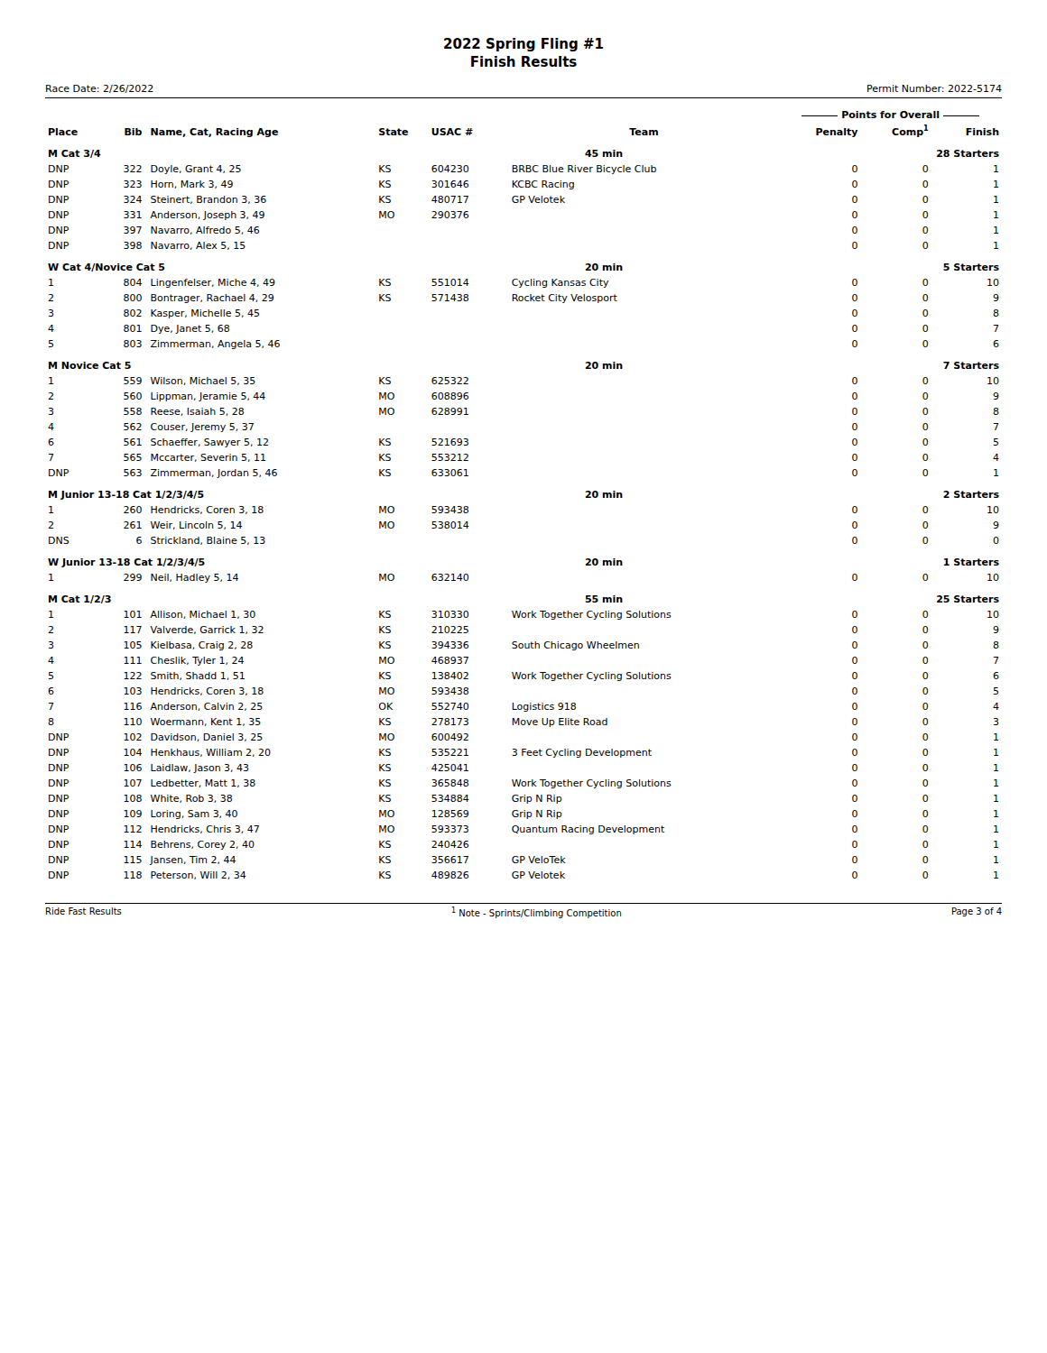2022 Spring Fling #1
Finish Results
Race Date: 2/26/2022 Permit Number: 2022-5174
| | Points for Overall |
| --- | --- |
| Place | Bib | Name, Cat, Racing Age | State | USAC # | Team | Penalty | Comp 1 | Finish |
| M Cat 3/4 | 45 min | 28 Starters |
| DNP | 322 | Doyle, Grant 4, 25 | KS | 604230 | BRBC Blue River Bicycle Club | 0 | 0 | 1 |
| DNP | 323 | Horn, Mark 3, 49 | KS | 301646 | KCBC Racing | 0 | 0 | 1 |
| DNP | 324 | Steinert, Brandon 3, 36 | KS | 480717 | GP Velotek | 0 | 0 | 1 |
| DNP | 331 | Anderson, Joseph 3, 49 | MO | 290376 | | 0 | 0 | 1 |
| DNP | 397 | Navarro, Alfredo 5, 46 | | | | 0 | 0 | 1 |
| DNP | 398 | Navarro, Alex 5, 15 | | | | 0 | 0 | 1 |
| W Cat 4/Novice Cat 5 | 20 min | 5 Starters |
| 1 | 804 | Lingenfelser, Miche 4, 49 | KS | 551014 | Cycling Kansas City | 0 | 0 | 10 |
| 2 | 800 | Bontrager, Rachael 4, 29 | KS | 571438 | Rocket City Velosport | 0 | 0 | 9 |
| 3 | 802 | Kasper, Michelle 5, 45 | | | | 0 | 0 | 8 |
| 4 | 801 | Dye, Janet 5, 68 | | | | 0 | 0 | 7 |
| 5 | 803 | Zimmerman, Angela 5, 46 | | | | 0 | 0 | 6 |
| M Novice Cat 5 | 20 min | 7 Starters |
| 1 | 559 | Wilson, Michael 5, 35 | KS | 625322 | | 0 | 0 | 10 |
| 2 | 560 | Lippman, Jeramie 5, 44 | MO | 608896 | | 0 | 0 | 9 |
| 3 | 558 | Reese, Isaiah 5, 28 | MO | 628991 | | 0 | 0 | 8 |
| 4 | 562 | Couser, Jeremy 5, 37 | | | | 0 | 0 | 7 |
| 6 | 561 | Schaeffer, Sawyer 5, 12 | KS | 521693 | | 0 | 0 | 5 |
| 7 | 565 | Mccarter, Severin 5, 11 | KS | 553212 | | 0 | 0 | 4 |
| DNP | 563 | Zimmerman, Jordan 5, 46 | KS | 633061 | | 0 | 0 | 1 |
| M Junior 13-18 Cat 1/2/3/4/5 | 20 min | 2 Starters |
| 1 | 260 | Hendricks, Coren 3, 18 | MO | 593438 | | 0 | 0 | 10 |
| 2 | 261 | Weir, Lincoln 5, 14 | MO | 538014 | | 0 | 0 | 9 |
| DNS | 6 | Strickland, Blaine 5, 13 | | | | 0 | 0 | 0 |
| W Junior 13-18 Cat 1/2/3/4/5 | 20 min | 1 Starters |
| 1 | 299 | Neil, Hadley 5, 14 | MO | 632140 | | 0 | 0 | 10 |
| M Cat 1/2/3 | 55 min | 25 Starters |
| 1 | 101 | Allison, Michael 1, 30 | KS | 310330 | Work Together Cycling Solutions | 0 | 0 | 10 |
| 2 | 117 | Valverde, Garrick 1, 32 | KS | 210225 | | 0 | 0 | 9 |
| 3 | 105 | Kielbasa, Craig 2, 28 | KS | 394336 | South Chicago Wheelmen | 0 | 0 | 8 |
| 4 | 111 | Cheslik, Tyler 1, 24 | MO | 468937 | | 0 | 0 | 7 |
| 5 | 122 | Smith, Shadd 1, 51 | KS | 138402 | Work Together Cycling Solutions | 0 | 0 | 6 |
| 6 | 103 | Hendricks, Coren 3, 18 | MO | 593438 | | 0 | 0 | 5 |
| 7 | 116 | Anderson, Calvin 2, 25 | OK | 552740 | Logistics 918 | 0 | 0 | 4 |
| 8 | 110 | Woermann, Kent 1, 35 | KS | 278173 | Move Up Elite Road | 0 | 0 | 3 |
| DNP | 102 | Davidson, Daniel 3, 25 | MO | 600492 | | 0 | 0 | 1 |
| DNP | 104 | Henkhaus, William 2, 20 | KS | 535221 | 3 Feet Cycling Development | 0 | 0 | 1 |
| DNP | 106 | Laidlaw, Jason 3, 43 | KS | 425041 | | 0 | 0 | 1 |
| DNP | 107 | Ledbetter, Matt 1, 38 | KS | 365848 | Work Together Cycling Solutions | 0 | 0 | 1 |
| DNP | 108 | White, Rob 3, 38 | KS | 534884 | Grip N Rip | 0 | 0 | 1 |
| DNP | 109 | Loring, Sam 3, 40 | MO | 128569 | Grip N Rip | 0 | 0 | 1 |
| DNP | 112 | Hendricks, Chris 3, 47 | MO | 593373 | Quantum Racing Development | 0 | 0 | 1 |
| DNP | 114 | Behrens, Corey 2, 40 | KS | 240426 | | 0 | 0 | 1 |
| DNP | 115 | Jansen, Tim 2, 44 | KS | 356617 | GP VeloTek | 0 | 0 | 1 |
| DNP | 118 | Peterson, Will 2, 34 | KS | 489826 | GP Velotek | 0 | 0 | 1 |
Ride Fast Results 1 Note - Sprints/Climbing Competition Page 3 of 4